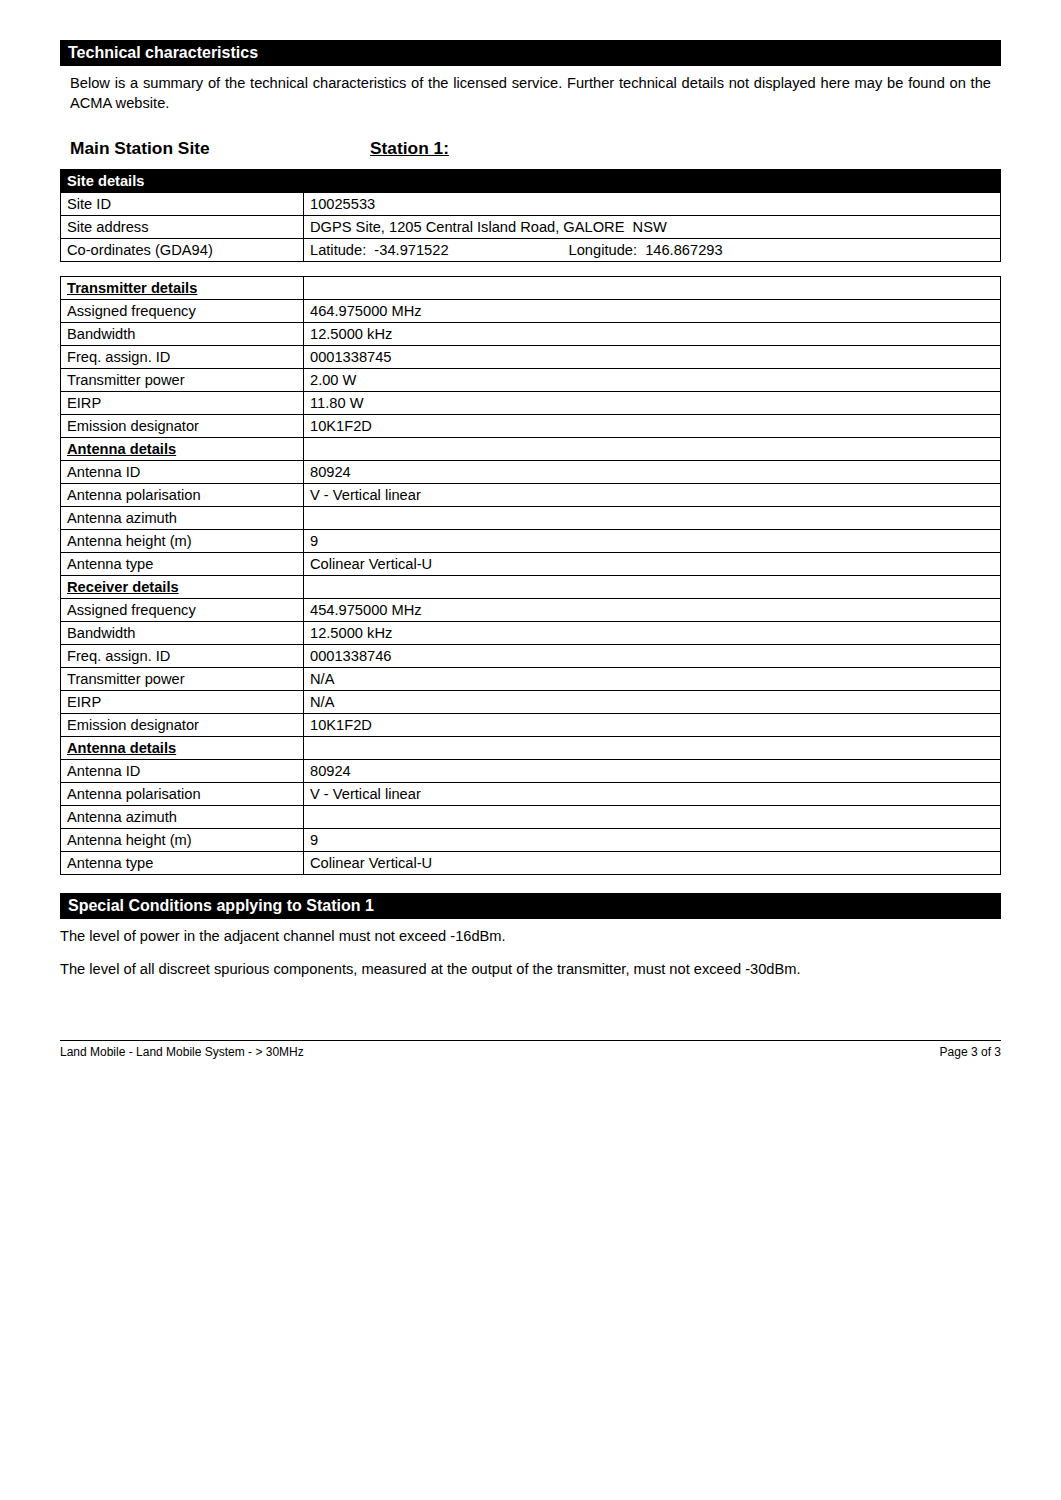Technical characteristics
Below is a summary of the technical characteristics of the licensed service. Further technical details not displayed here may be found on the ACMA website.
Main Station Site
Station 1:
| Site details |
| --- |
| Site ID | 10025533 |
| Site address | DGPS Site, 1205 Central Island Road, GALORE NSW |
| Co-ordinates (GDA94) | Latitude: -34.971522 Longitude: 146.867293 |
| Transmitter details | |
| Assigned frequency | 464.975000 MHz |
| Bandwidth | 12.5000 kHz |
| Freq. assign. ID | 0001338745 |
| Transmitter power | 2.00 W |
| EIRP | 11.80 W |
| Emission designator | 10K1F2D |
| Antenna details | |
| Antenna ID | 80924 |
| Antenna polarisation | V - Vertical linear |
| Antenna azimuth | |
| Antenna height (m) | 9 |
| Antenna type | Colinear Vertical-U |
| Receiver details | |
| Assigned frequency | 454.975000 MHz |
| Bandwidth | 12.5000 kHz |
| Freq. assign. ID | 0001338746 |
| Transmitter power | N/A |
| EIRP | N/A |
| Emission designator | 10K1F2D |
| Antenna details | |
| Antenna ID | 80924 |
| Antenna polarisation | V - Vertical linear |
| Antenna azimuth | |
| Antenna height (m) | 9 |
| Antenna type | Colinear Vertical-U |
Special Conditions applying to Station 1
The level of power in the adjacent channel must not exceed -16dBm.
The level of all discreet spurious components, measured at the output of the transmitter, must not exceed -30dBm.
Land Mobile - Land Mobile System - > 30MHz Page 3 of 3